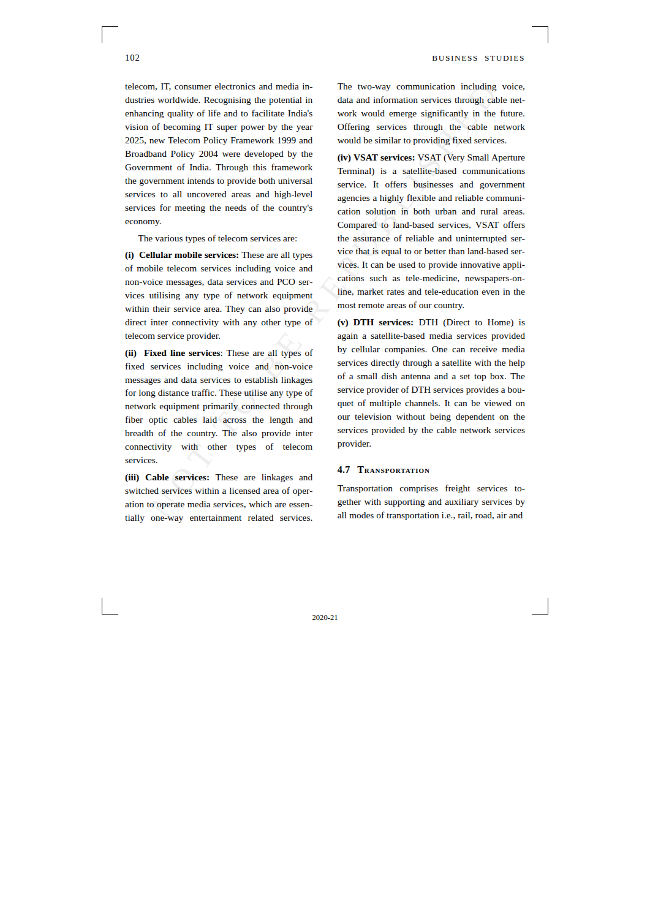NOT TO BE REPUBLISHED
102 BUSINESS STUDIES
telecom, IT, consumer electronics and media industries worldwide. Recognising the potential in enhancing quality of life and to facilitate India's vision of becoming IT super power by the year 2025, new Telecom Policy Framework 1999 and Broadband Policy 2004 were developed by the Government of India. Through this framework the government intends to provide both universal services to all uncovered areas and high-level services for meeting the needs of the country's economy.
The various types of telecom services are:
(i) Cellular mobile services: These are all types of mobile telecom services including voice and non-voice messages, data services and PCO services utilising any type of network equipment within their service area. They can also provide direct inter connectivity with any other type of telecom service provider.
(ii) Fixed line services: These are all types of fixed services including voice and non-voice messages and data services to establish linkages for long distance traffic. These utilise any type of network equipment primarily connected through fiber optic cables laid across the length and breadth of the country. The also provide inter connectivity with other types of telecom services.
(iii) Cable services: These are linkages and switched services within a licensed area of operation to operate media services, which are essentially one-way entertainment related services. The two-way communication including voice, data and information services through cable network would emerge significantly in the future. Offering services through the cable network would be similar to providing fixed services.
(iv) VSAT services: VSAT (Very Small Aperture Terminal) is a satellite-based communications service. It offers businesses and government agencies a highly flexible and reliable communication solution in both urban and rural areas. Compared to land-based services, VSAT offers the assurance of reliable and uninterrupted service that is equal to or better than land-based services. It can be used to provide innovative applications such as tele-medicine, newspapers-on-line, market rates and tele-education even in the most remote areas of our country.
(v) DTH services: DTH (Direct to Home) is again a satellite-based media services provided by cellular companies. One can receive media services directly through a satellite with the help of a small dish antenna and a set top box. The service provider of DTH services provides a bouquet of multiple channels. It can be viewed on our television without being dependent on the services provided by the cable network services provider.
4.7 Transportation
Transportation comprises freight services together with supporting and auxiliary services by all modes of transportation i.e., rail, road, air and
2020-21